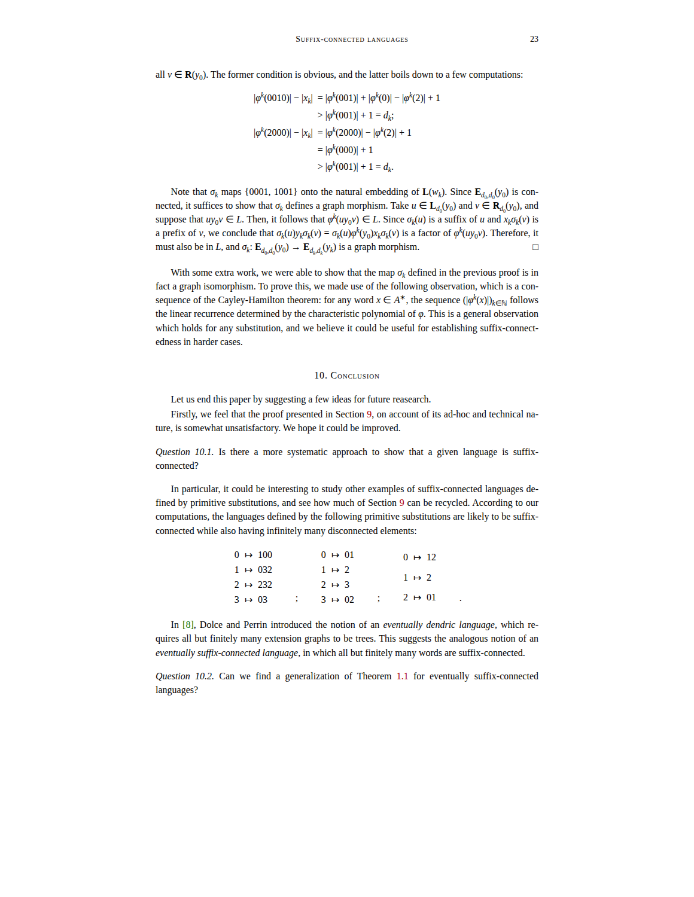Suffix-connected languages 23
all v ∈ R(y0). The former condition is obvious, and the latter boils down to a few computations:
|φk(0010)| − |xk|
= |φk(001)| + |φk(0)| − |φk(2)| + 1
> |φk(001)| + 1 = dk;
|φk(2000)| − |xk|
= |φk(2000)| − |φk(2)| + 1
= |φk(000)| + 1
> |φk(001)| + 1 = dk.
Note that σk maps {0001, 1001} onto the natural embedding of L(wk). Since Ed0,d0(y0) is connected, it suffices to show that σk defines a graph morphism. Take u ∈ Ld0(y0) and v ∈ Rd0(y0), and suppose that uy0v ∈ L. Then, it follows that φk(uy0v) ∈ L. Since σk(u) is a suffix of u and xkσk(v) is a prefix of v, we conclude that σk(u)ykσk(v) = σk(u)φk(y0)xkσk(v) is a factor of φk(uy0v). Therefore, it must also be in L, and σk: Ed0,d0(y0) → Edk,dk(yk) is a graph morphism. □
With some extra work, we were able to show that the map σk defined in the previous proof is in fact a graph isomorphism. To prove this, we made use of the following observation, which is a consequence of the Cayley-Hamilton theorem: for any word x ∈ A∗, the sequence (|φk(x)|)k∈ℕ follows the linear recurrence determined by the characteristic polynomial of φ. This is a general observation which holds for any substitution, and we believe it could be useful for establishing suffix-connectedness in harder cases.
10. Conclusion
Let us end this paper by suggesting a few ideas for future reasearch.
Firstly, we feel that the proof presented in Section 9, on account of its ad-hoc and technical nature, is somewhat unsatisfactory. We hope it could be improved.
Question 10.1.
Is there a more systematic approach to show that a given language is suffix-connected?
In particular, it could be interesting to study other examples of suffix-connected languages defined by primitive substitutions, and see how much of Section 9 can be recycled. According to our computations, the languages defined by the following primitive substitutions are likely to be suffix-connected while also having infinitely many disconnected elements:
| 0 | ↦ | 100 |
| 1 | ↦ | 032 |
| 2 | ↦ | 232 |
| 3 | ↦ | 03 |
;
| 0 | ↦ | 01 |
| 1 | ↦ | 2 |
| 2 | ↦ | 3 |
| 3 | ↦ | 02 |
;
| 0 | ↦ | 12 |
| 1 | ↦ | 2 |
| 2 | ↦ | 01 |
.
In [8], Dolce and Perrin introduced the notion of an eventually dendric language, which requires all but finitely many extension graphs to be trees. This suggests the analogous notion of an eventually suffix-connected language, in which all but finitely many words are suffix-connected.
Question 10.2.
Can we find a generalization of Theorem 1.1 for eventually suffix-connected languages?